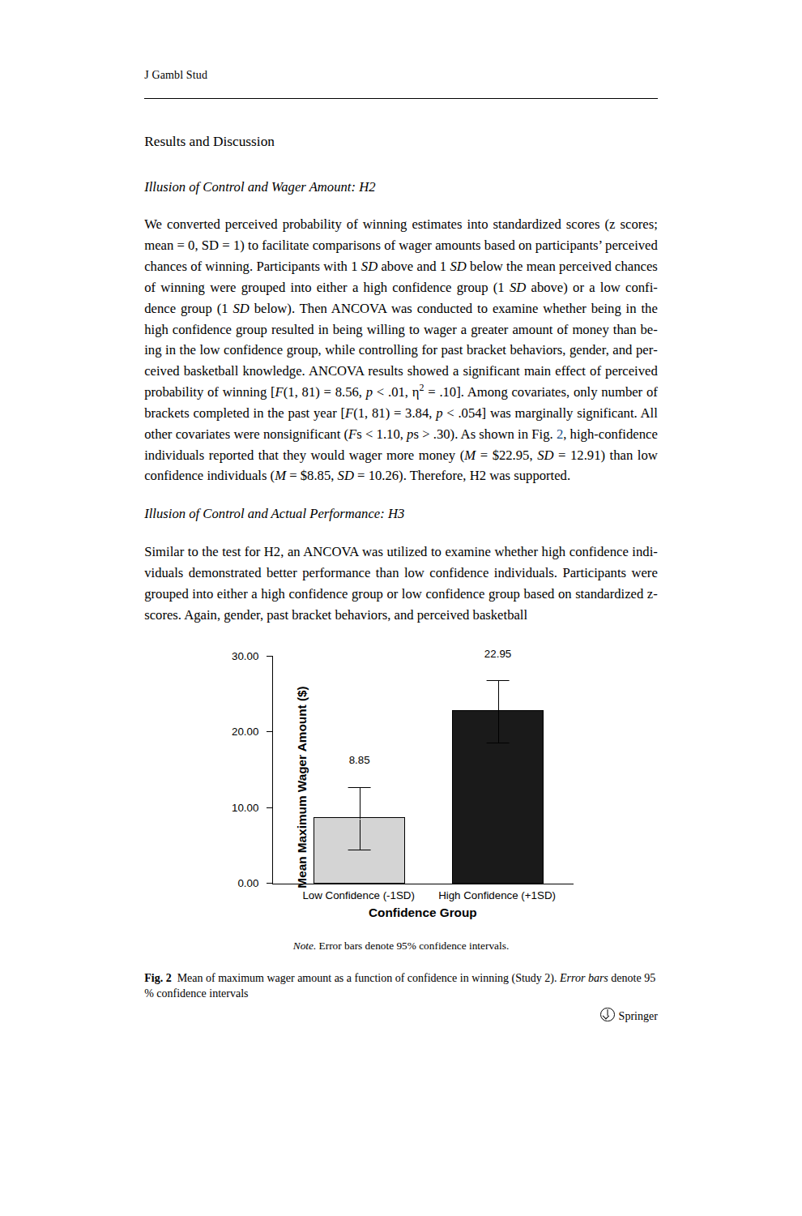J Gambl Stud
Results and Discussion
Illusion of Control and Wager Amount: H2
We converted perceived probability of winning estimates into standardized scores (z scores; mean = 0, SD = 1) to facilitate comparisons of wager amounts based on participants’ perceived chances of winning. Participants with 1 SD above and 1 SD below the mean perceived chances of winning were grouped into either a high confidence group (1 SD above) or a low confidence group (1 SD below). Then ANCOVA was conducted to examine whether being in the high confidence group resulted in being willing to wager a greater amount of money than being in the low confidence group, while controlling for past bracket behaviors, gender, and perceived basketball knowledge. ANCOVA results showed a significant main effect of perceived probability of winning [F(1, 81) = 8.56, p < .01, η2 = .10]. Among covariates, only number of brackets completed in the past year [F(1, 81) = 3.84, p < .054] was marginally significant. All other covariates were nonsignificant (Fs < 1.10, ps > .30). As shown in Fig. 2, high-confidence individuals reported that they would wager more money (M = $22.95, SD = 12.91) than low confidence individuals (M = $8.85, SD = 10.26). Therefore, H2 was supported.
Illusion of Control and Actual Performance: H3
Similar to the test for H2, an ANCOVA was utilized to examine whether high confidence individuals demonstrated better performance than low confidence individuals. Participants were grouped into either a high confidence group or low confidence group based on standardized z-scores. Again, gender, past bracket behaviors, and perceived basketball
Mean Maximum Wager Amount ($)
0.00
10.00
20.00
30.00
8.85
22.95
Low Confidence (-1SD) High Confidence (+1SD)
Confidence Group
Note. Error bars denote 95% confidence intervals.
Fig. 2 Mean of maximum wager amount as a function of confidence in winning (Study 2). Error bars denote 95 % confidence intervals
Springer